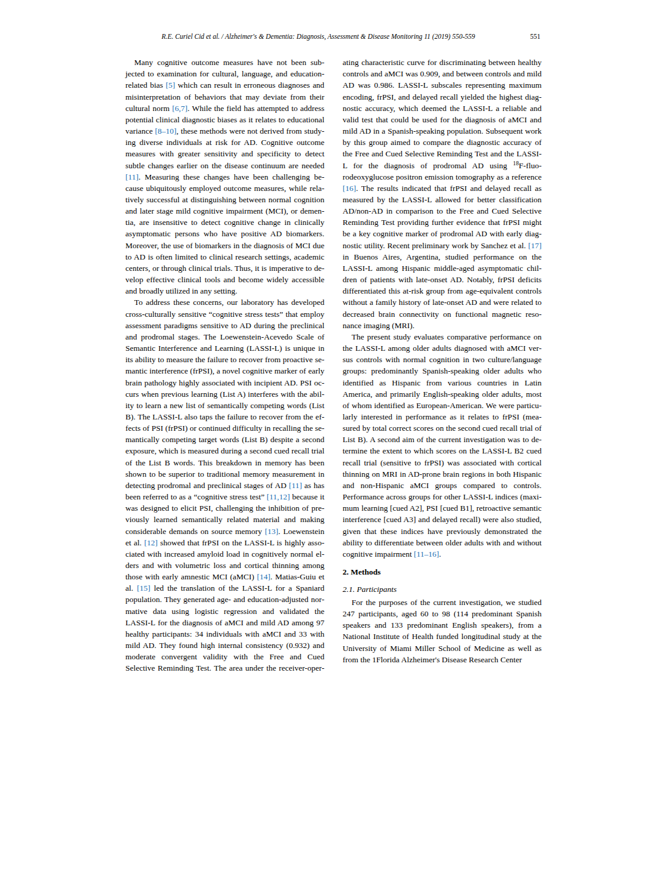R.E. Curiel Cid et al. / Alzheimer's & Dementia: Diagnosis, Assessment & Disease Monitoring 11 (2019) 550-559
551
Many cognitive outcome measures have not been subjected to examination for cultural, language, and education-related bias [5] which can result in erroneous diagnoses and misinterpretation of behaviors that may deviate from their cultural norm [6,7]. While the field has attempted to address potential clinical diagnostic biases as it relates to educational variance [8–10], these methods were not derived from studying diverse individuals at risk for AD. Cognitive outcome measures with greater sensitivity and specificity to detect subtle changes earlier on the disease continuum are needed [11]. Measuring these changes have been challenging because ubiquitously employed outcome measures, while relatively successful at distinguishing between normal cognition and later stage mild cognitive impairment (MCI), or dementia, are insensitive to detect cognitive change in clinically asymptomatic persons who have positive AD biomarkers. Moreover, the use of biomarkers in the diagnosis of MCI due to AD is often limited to clinical research settings, academic centers, or through clinical trials. Thus, it is imperative to develop effective clinical tools and become widely accessible and broadly utilized in any setting.
To address these concerns, our laboratory has developed cross-culturally sensitive “cognitive stress tests” that employ assessment paradigms sensitive to AD during the preclinical and prodromal stages. The Loewenstein-Acevedo Scale of Semantic Interference and Learning (LASSI-L) is unique in its ability to measure the failure to recover from proactive semantic interference (frPSI), a novel cognitive marker of early brain pathology highly associated with incipient AD. PSI occurs when previous learning (List A) interferes with the ability to learn a new list of semantically competing words (List B). The LASSI-L also taps the failure to recover from the effects of PSI (frPSI) or continued difficulty in recalling the semantically competing target words (List B) despite a second exposure, which is measured during a second cued recall trial of the List B words. This breakdown in memory has been shown to be superior to traditional memory measurement in detecting prodromal and preclinical stages of AD [11] as has been referred to as a “cognitive stress test” [11,12] because it was designed to elicit PSI, challenging the inhibition of previously learned semantically related material and making considerable demands on source memory [13]. Loewenstein et al. [12] showed that frPSI on the LASSI-L is highly associated with increased amyloid load in cognitively normal elders and with volumetric loss and cortical thinning among those with early amnestic MCI (aMCI) [14]. Matias-Guiu et al. [15] led the translation of the LASSI-L for a Spaniard population. They generated age- and education-adjusted normative data using logistic regression and validated the LASSI-L for the diagnosis of aMCI and mild AD among 97 healthy participants: 34 individuals with aMCI and 33 with mild AD. They found high internal consistency (0.932) and moderate convergent validity with the Free and Cued Selective Reminding Test. The area under the receiver-operating characteristic curve for discriminating between healthy controls and aMCI was 0.909, and between controls and mild AD was 0.986. LASSI-L subscales representing maximum encoding, frPSI, and delayed recall yielded the highest diagnostic accuracy, which deemed the LASSI-L a reliable and valid test that could be used for the diagnosis of aMCI and mild AD in a Spanish-speaking population. Subsequent work by this group aimed to compare the diagnostic accuracy of the Free and Cued Selective Reminding Test and the LASSI-L for the diagnosis of prodromal AD using 18F-fluorodeoxyglucose positron emission tomography as a reference [16]. The results indicated that frPSI and delayed recall as measured by the LASSI-L allowed for better classification AD/non-AD in comparison to the Free and Cued Selective Reminding Test providing further evidence that frPSI might be a key cognitive marker of prodromal AD with early diagnostic utility. Recent preliminary work by Sanchez et al. [17] in Buenos Aires, Argentina, studied performance on the LASSI-L among Hispanic middle-aged asymptomatic children of patients with late-onset AD. Notably, frPSI deficits differentiated this at-risk group from age-equivalent controls without a family history of late-onset AD and were related to decreased brain connectivity on functional magnetic resonance imaging (MRI).
The present study evaluates comparative performance on the LASSI-L among older adults diagnosed with aMCI versus controls with normal cognition in two culture/language groups: predominantly Spanish-speaking older adults who identified as Hispanic from various countries in Latin America, and primarily English-speaking older adults, most of whom identified as European-American. We were particularly interested in performance as it relates to frPSI (measured by total correct scores on the second cued recall trial of List B). A second aim of the current investigation was to determine the extent to which scores on the LASSI-L B2 cued recall trial (sensitive to frPSI) was associated with cortical thinning on MRI in AD-prone brain regions in both Hispanic and non-Hispanic aMCI groups compared to controls. Performance across groups for other LASSI-L indices (maximum learning [cued A2], PSI [cued B1], retroactive semantic interference [cued A3] and delayed recall) were also studied, given that these indices have previously demonstrated the ability to differentiate between older adults with and without cognitive impairment [11–16].
2. Methods
2.1. Participants
For the purposes of the current investigation, we studied 247 participants, aged 60 to 98 (114 predominant Spanish speakers and 133 predominant English speakers), from a National Institute of Health funded longitudinal study at the University of Miami Miller School of Medicine as well as from the 1Florida Alzheimer's Disease Research Center